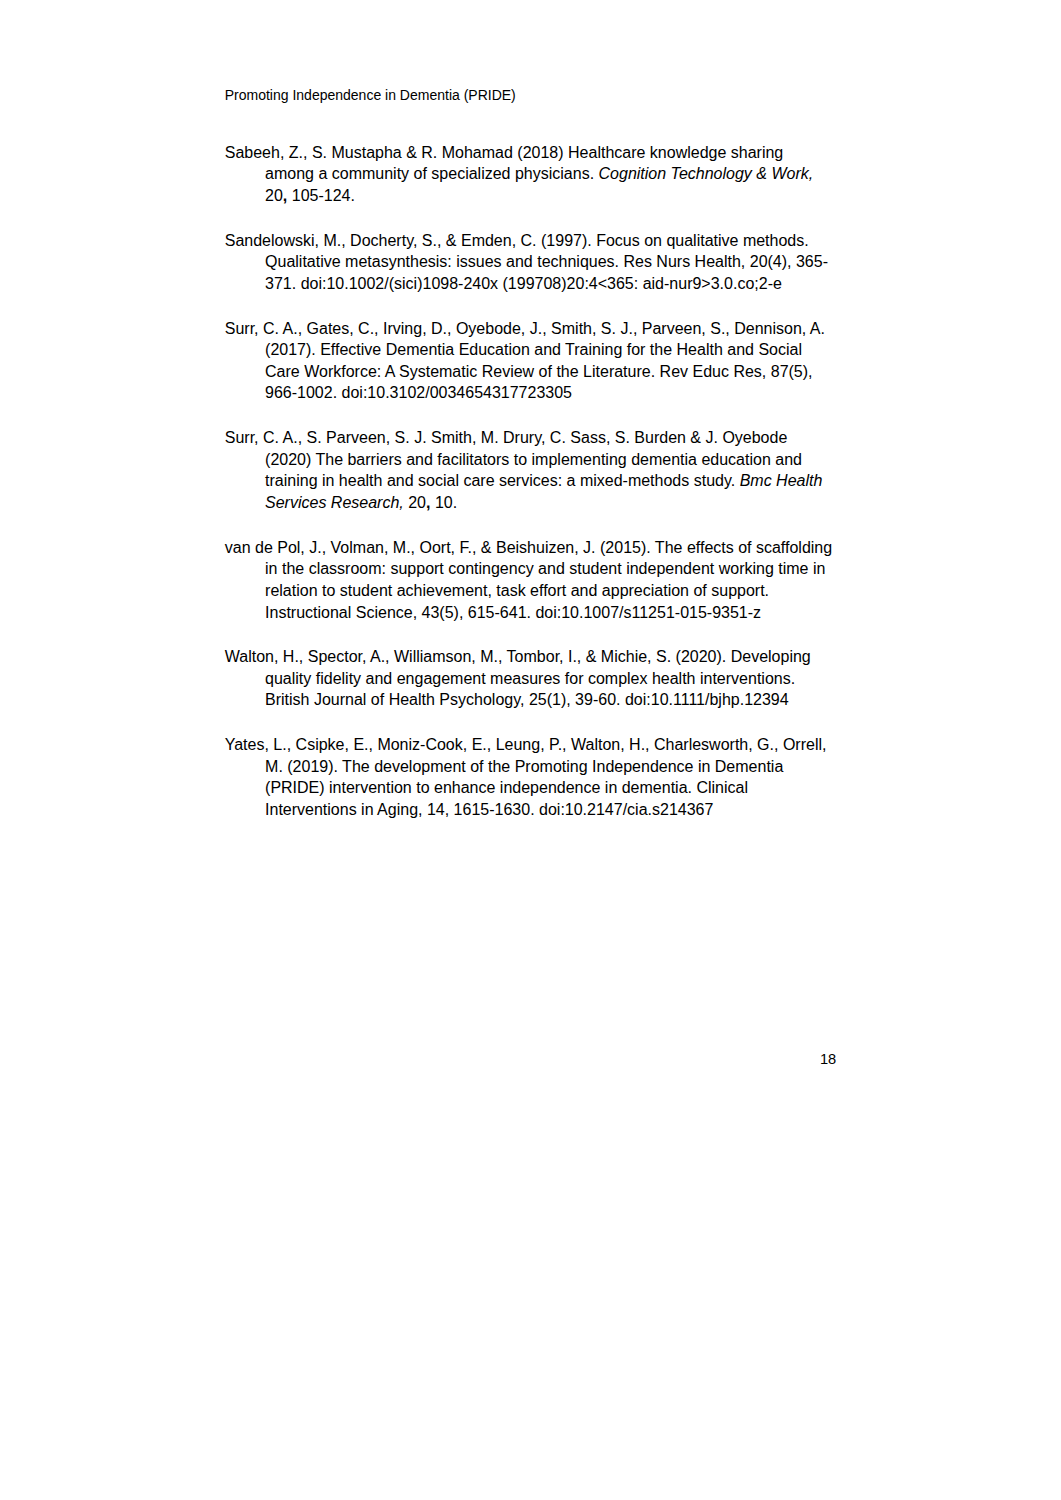Promoting Independence in Dementia (PRIDE)
Sabeeh, Z., S. Mustapha & R. Mohamad (2018) Healthcare knowledge sharing among a community of specialized physicians. Cognition Technology & Work, 20, 105-124.
Sandelowski, M., Docherty, S., & Emden, C. (1997). Focus on qualitative methods. Qualitative metasynthesis: issues and techniques. Res Nurs Health, 20(4), 365-371. doi:10.1002/(sici)1098-240x (199708)20:4<365: aid-nur9>3.0.co;2-e
Surr, C. A., Gates, C., Irving, D., Oyebode, J., Smith, S. J., Parveen, S., Dennison, A. (2017). Effective Dementia Education and Training for the Health and Social Care Workforce: A Systematic Review of the Literature. Rev Educ Res, 87(5), 966-1002. doi:10.3102/0034654317723305
Surr, C. A., S. Parveen, S. J. Smith, M. Drury, C. Sass, S. Burden & J. Oyebode (2020) The barriers and facilitators to implementing dementia education and training in health and social care services: a mixed-methods study. Bmc Health Services Research, 20, 10.
van de Pol, J., Volman, M., Oort, F., & Beishuizen, J. (2015). The effects of scaffolding in the classroom: support contingency and student independent working time in relation to student achievement, task effort and appreciation of support. Instructional Science, 43(5), 615-641. doi:10.1007/s11251-015-9351-z
Walton, H., Spector, A., Williamson, M., Tombor, I., & Michie, S. (2020). Developing quality fidelity and engagement measures for complex health interventions. British Journal of Health Psychology, 25(1), 39-60. doi:10.1111/bjhp.12394
Yates, L., Csipke, E., Moniz-Cook, E., Leung, P., Walton, H., Charlesworth, G., Orrell, M. (2019). The development of the Promoting Independence in Dementia (PRIDE) intervention to enhance independence in dementia. Clinical Interventions in Aging, 14, 1615-1630. doi:10.2147/cia.s214367
18